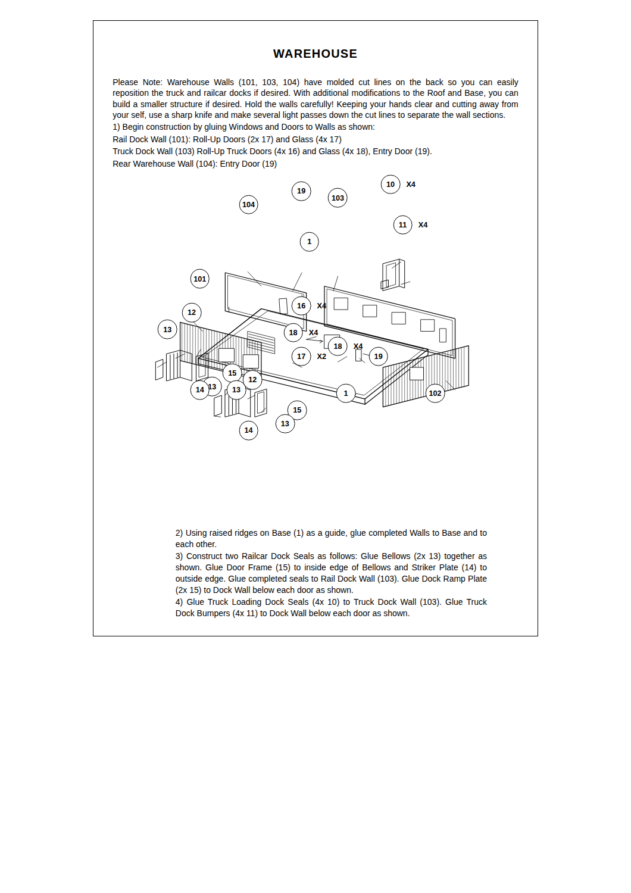WAREHOUSE
Please Note: Warehouse Walls (101, 103, 104) have molded cut lines on the back so you can easily reposition the truck and railcar docks if desired. With additional modifications to the Roof and Base, you can build a smaller structure if desired. Hold the walls carefully! Keeping your hands clear and cutting away from your self, use a sharp knife and make several light passes down the cut lines to separate the wall sections.
1) Begin construction by gluing Windows and Doors to Walls as shown:
Rail Dock Wall (101): Roll-Up Doors (2x 17) and Glass (4x 17)
Truck Dock Wall (103) Roll-Up Truck Doors (4x 16) and Glass (4x 18), Entry Door (19).
Rear Warehouse Wall (104): Entry Door (19)
104
19
103
10
X4
11
X4
1
101
16
X4
12
13
18
X4
18
X4
17
X2
19
15
13
12
13
14
1
102
15
13
14
2) Using raised ridges on Base (1) as a guide, glue completed Walls to Base and to each other.
3) Construct two Railcar Dock Seals as follows: Glue Bellows (2x 13) together as shown. Glue Door Frame (15) to inside edge of Bellows and Striker Plate (14) to outside edge. Glue completed seals to Rail Dock Wall (103). Glue Dock Ramp Plate (2x 15) to Dock Wall below each door as shown.
4) Glue Truck Loading Dock Seals (4x 10) to Truck Dock Wall (103). Glue Truck Dock Bumpers (4x 11) to Dock Wall below each door as shown.